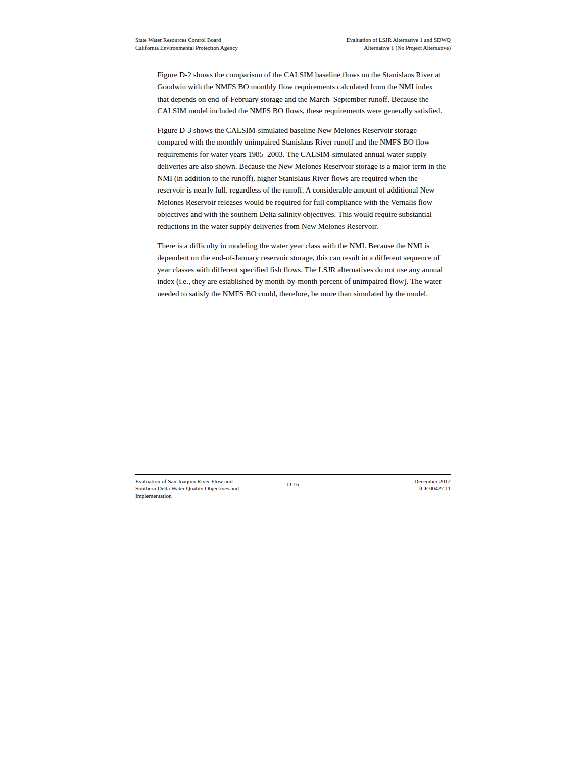State Water Resources Control Board
California Environmental Protection Agency
Evaluation of LSJR Alternative 1 and SDWQ
Alternative 1 (No Project Alternative)
Figure D-2 shows the comparison of the CALSIM baseline flows on the Stanislaus River at Goodwin with the NMFS BO monthly flow requirements calculated from the NMI index that depends on end-of-February storage and the March–September runoff. Because the CALSIM model included the NMFS BO flows, these requirements were generally satisfied.
Figure D-3 shows the CALSIM-simulated baseline New Melones Reservoir storage compared with the monthly unimpaired Stanislaus River runoff and the NMFS BO flow requirements for water years 1985–2003. The CALSIM-simulated annual water supply deliveries are also shown. Because the New Melones Reservoir storage is a major term in the NMI (in addition to the runoff), higher Stanislaus River flows are required when the reservoir is nearly full, regardless of the runoff. A considerable amount of additional New Melones Reservoir releases would be required for full compliance with the Vernalis flow objectives and with the southern Delta salinity objectives. This would require substantial reductions in the water supply deliveries from New Melones Reservoir.
There is a difficulty in modeling the water year class with the NMI. Because the NMI is dependent on the end-of-January reservoir storage, this can result in a different sequence of year classes with different specified fish flows. The LSJR alternatives do not use any annual index (i.e., they are established by month-by-month percent of unimpaired flow). The water needed to satisfy the NMFS BO could, therefore, be more than simulated by the model.
Evaluation of San Joaquin River Flow and
Southern Delta Water Quality Objectives and Implementation
D-16
December 2012
ICF 00427.11